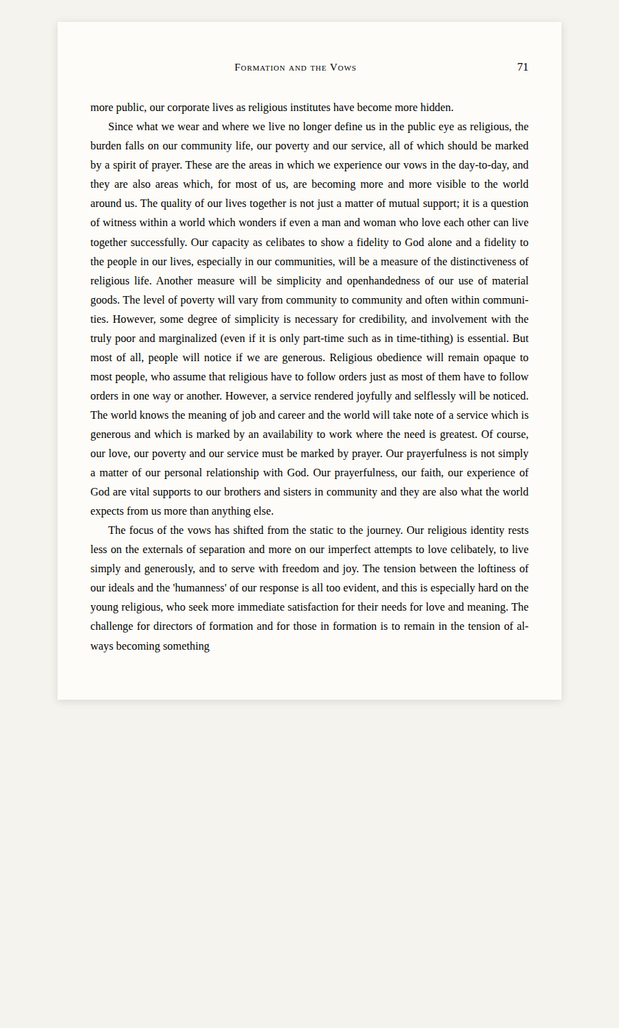Formation and the Vows 71
more public, our corporate lives as religious institutes have become more hidden.
Since what we wear and where we live no longer define us in the public eye as religious, the burden falls on our community life, our poverty and our service, all of which should be marked by a spirit of prayer. These are the areas in which we experience our vows in the day-to-day, and they are also areas which, for most of us, are becoming more and more visible to the world around us. The quality of our lives together is not just a matter of mutual support; it is a question of witness within a world which wonders if even a man and woman who love each other can live together successfully. Our capacity as celibates to show a fidelity to God alone and a fidelity to the people in our lives, especially in our communities, will be a measure of the distinctiveness of religious life. Another measure will be simplicity and openhandedness of our use of material goods. The level of poverty will vary from community to community and often within communities. However, some degree of simplicity is necessary for credibility, and involvement with the truly poor and marginalized (even if it is only part-time such as in time-tithing) is essential. But most of all, people will notice if we are generous. Religious obedience will remain opaque to most people, who assume that religious have to follow orders just as most of them have to follow orders in one way or another. However, a service rendered joyfully and selflessly will be noticed. The world knows the meaning of job and career and the world will take note of a service which is generous and which is marked by an availability to work where the need is greatest. Of course, our love, our poverty and our service must be marked by prayer. Our prayerfulness is not simply a matter of our personal relationship with God. Our prayerfulness, our faith, our experience of God are vital supports to our brothers and sisters in community and they are also what the world expects from us more than anything else.
The focus of the vows has shifted from the static to the journey. Our religious identity rests less on the externals of separation and more on our imperfect attempts to love celibately, to live simply and generously, and to serve with freedom and joy. The tension between the loftiness of our ideals and the 'humanness' of our response is all too evident, and this is especially hard on the young religious, who seek more immediate satisfaction for their needs for love and meaning. The challenge for directors of formation and for those in formation is to remain in the tension of always becoming something